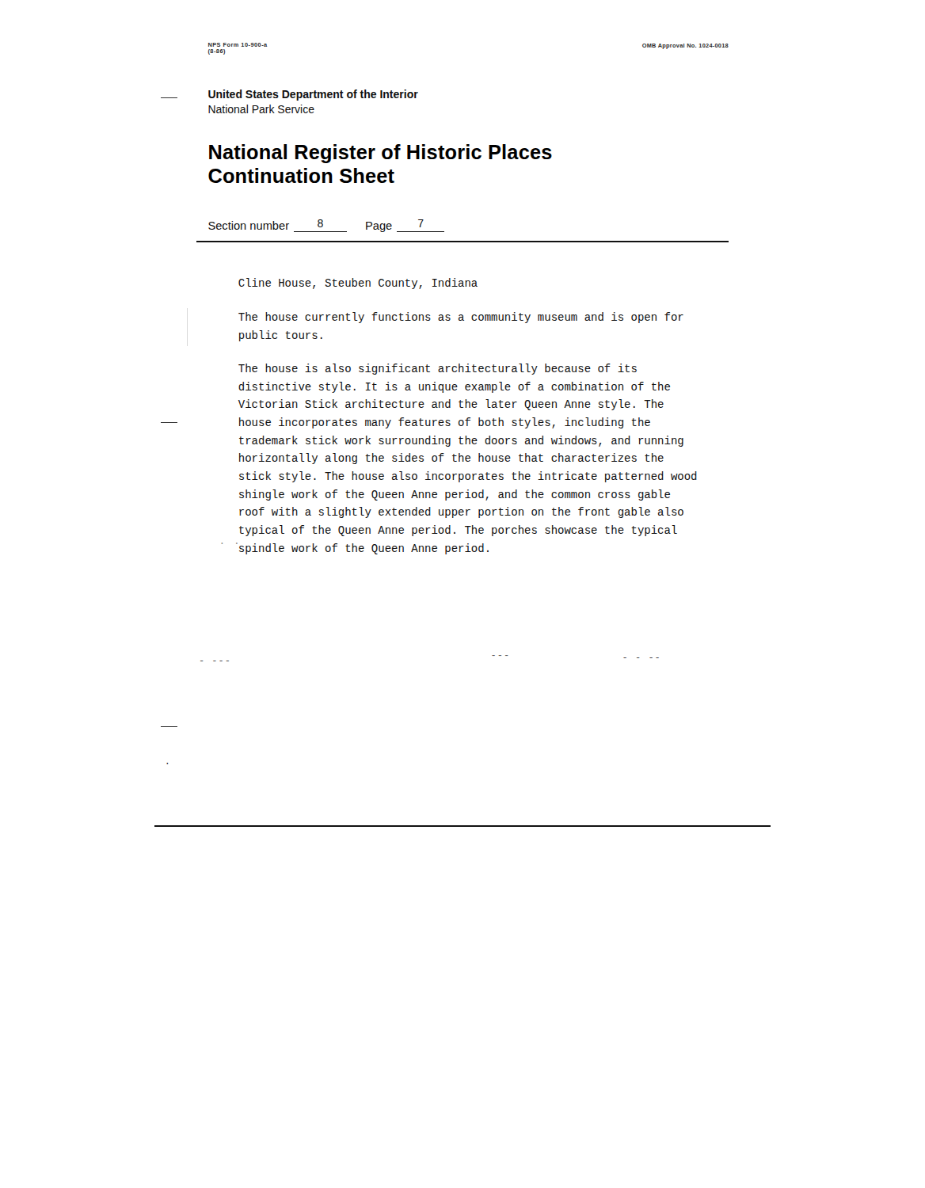.
NPS Form 10-900-a
(8-86)
OMB Approval No. 1024-0018
United States Department of the Interior
National Park Service
National Register of Historic Places
Continuation Sheet
Section number 8 Page 7
Cline House, Steuben County, Indiana
The house currently functions as a community museum and is open for public tours.
The house is also significant architecturally because of its distinctive style. It is a unique example of a combination of the Victorian Stick architecture and the later Queen Anne style. The house incorporates many features of both styles, including the trademark stick work surrounding the doors and windows, and running horizontally along the sides of the house that characterizes the stick style. The house also incorporates the intricate patterned wood shingle work of the Queen Anne period, and the common cross gable roof with a slightly extended upper portion on the front gable also typical of the Queen Anne period. The porches showcase the typical spindle work of the Queen Anne period.
. .
- ---
---
- - --